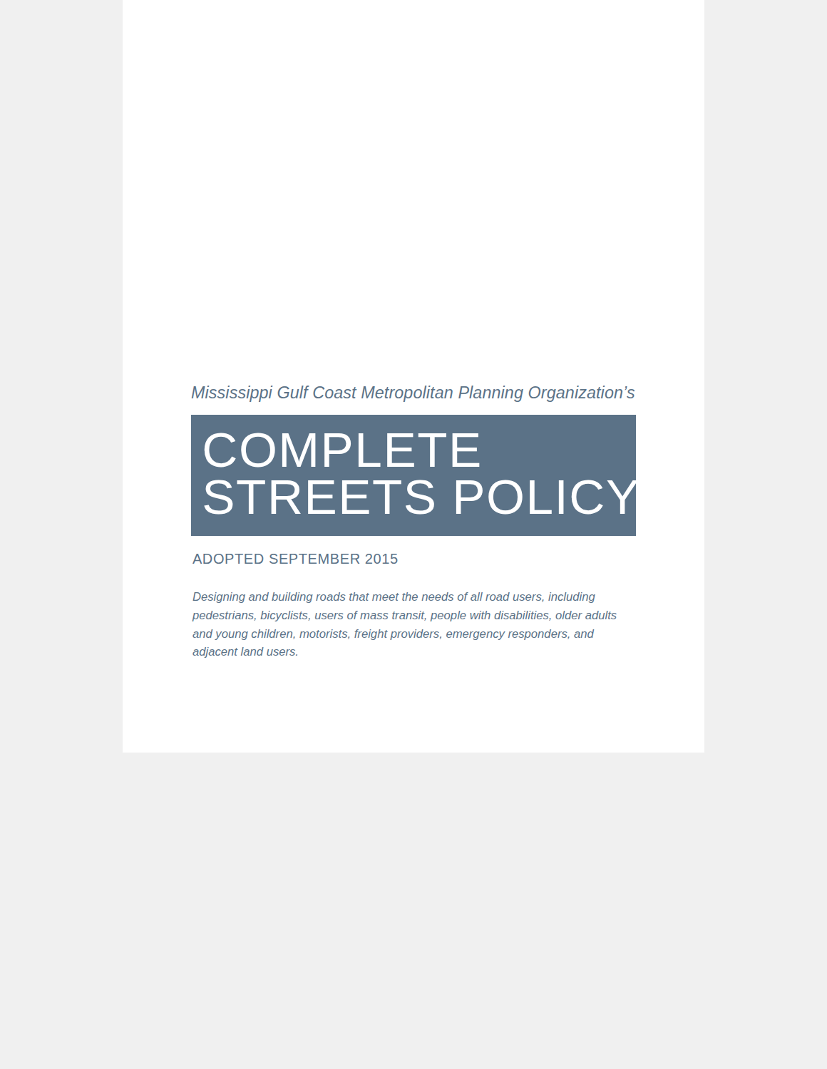Mississippi Gulf Coast Metropolitan Planning Organization’s
COMPLETE STREETS POLICY
ADOPTED SEPTEMBER 2015
Designing and building roads that meet the needs of all road users, including pedestrians, bicyclists, users of mass transit, people with disabilities, older adults and young children, motorists, freight providers, emergency responders, and adjacent land users.